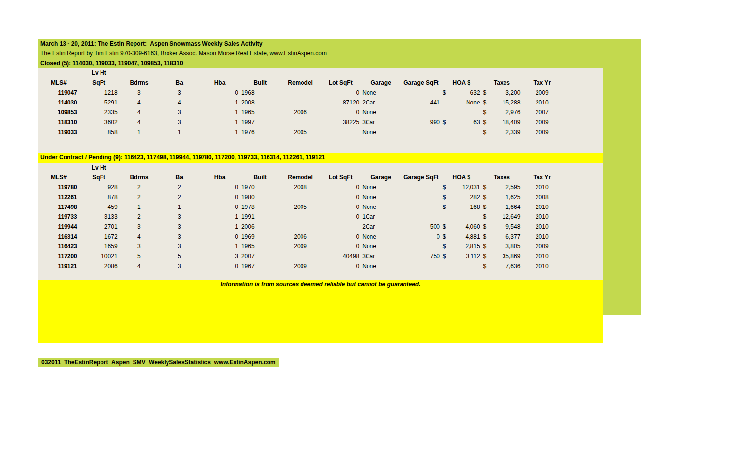Page 2
March 13 - 20, 2011: The Estin Report: Aspen Snowmass Weekly Sales Activity
The Estin Report by Tim Estin 970-309-6163, Broker Assoc. Mason Morse Real Estate, www.EstinAspen.com
Closed (5): 114030, 119033, 119047, 109853, 118310
| | Lv Ht | | | | | | | | | | | | |
| MLS# | SqFt | Bdrms | Ba | Hba | Built | Remodel | Lot SqFt | Garage | Garage SqFt | HOA $ | Taxes | Tax Yr | |
| 119047 | 1218 | 3 | 3 | 0 | 1968 | | 0 | None | | $ 632 | $ 3,200 | 2009 | |
| 114030 | 5291 | 4 | 4 | 1 | 2008 | | 87120 | 2Car | 441 | None | $ 15,288 | 2010 | |
| 109853 | 2335 | 4 | 3 | 1 | 1965 | 2006 | 0 | None | | | $ 2,976 | 2007 | |
| 118310 | 3602 | 4 | 3 | 1 | 1997 | | 38225 | 3Car | 990 | $ 63 | $ 18,409 | 2009 | |
| 119033 | 858 | 1 | 1 | 1 | 1976 | 2005 | | None | | | $ 2,339 | 2009 | |
Under Contract / Pending (9): 116423, 117498, 119944, 119780, 117200, 119733, 116314, 112261, 119121
| | Lv Ht | | | | | | | | | | | | |
| MLS# | SqFt | Bdrms | Ba | Hba | Built | Remodel | Lot SqFt | Garage | Garage SqFt | HOA $ | Taxes | Tax Yr | |
| 119780 | 928 | 2 | 2 | 0 | 1970 | 2008 | 0 | None | | $ 12,031 | $ 2,595 | 2010 | |
| 112261 | 878 | 2 | 2 | 0 | 1980 | | 0 | None | | $ 282 | $ 1,625 | 2008 | |
| 117498 | 459 | 1 | 1 | 0 | 1978 | 2005 | 0 | None | | $ 168 | $ 1,664 | 2010 | |
| 119733 | 3133 | 2 | 3 | 1 | 1991 | | 0 | 1Car | | | $ 12,649 | 2010 | |
| 119944 | 2701 | 3 | 3 | 1 | 2006 | | | 2Car | 500 | $ 4,060 | $ 9,548 | 2010 | |
| 116314 | 1672 | 4 | 3 | 0 | 1969 | 2006 | 0 | None | 0 | $ 4,881 | $ 6,377 | 2010 | |
| 116423 | 1659 | 3 | 3 | 1 | 1965 | 2009 | 0 | None | | $ 2,815 | $ 3,805 | 2009 | |
| 117200 | 10021 | 5 | 5 | 3 | 2007 | | 40498 | 3Car | 750 | $ 3,112 | $ 35,869 | 2010 | |
| 119121 | 2086 | 4 | 3 | 0 | 1967 | 2009 | 0 | None | | | $ 7,636 | 2010 | |
Information is from sources deemed reliable but cannot be guaranteed.
032011_TheEstinReport_Aspen_SMV_WeeklySalesStatistics_www.EstinAspen.com